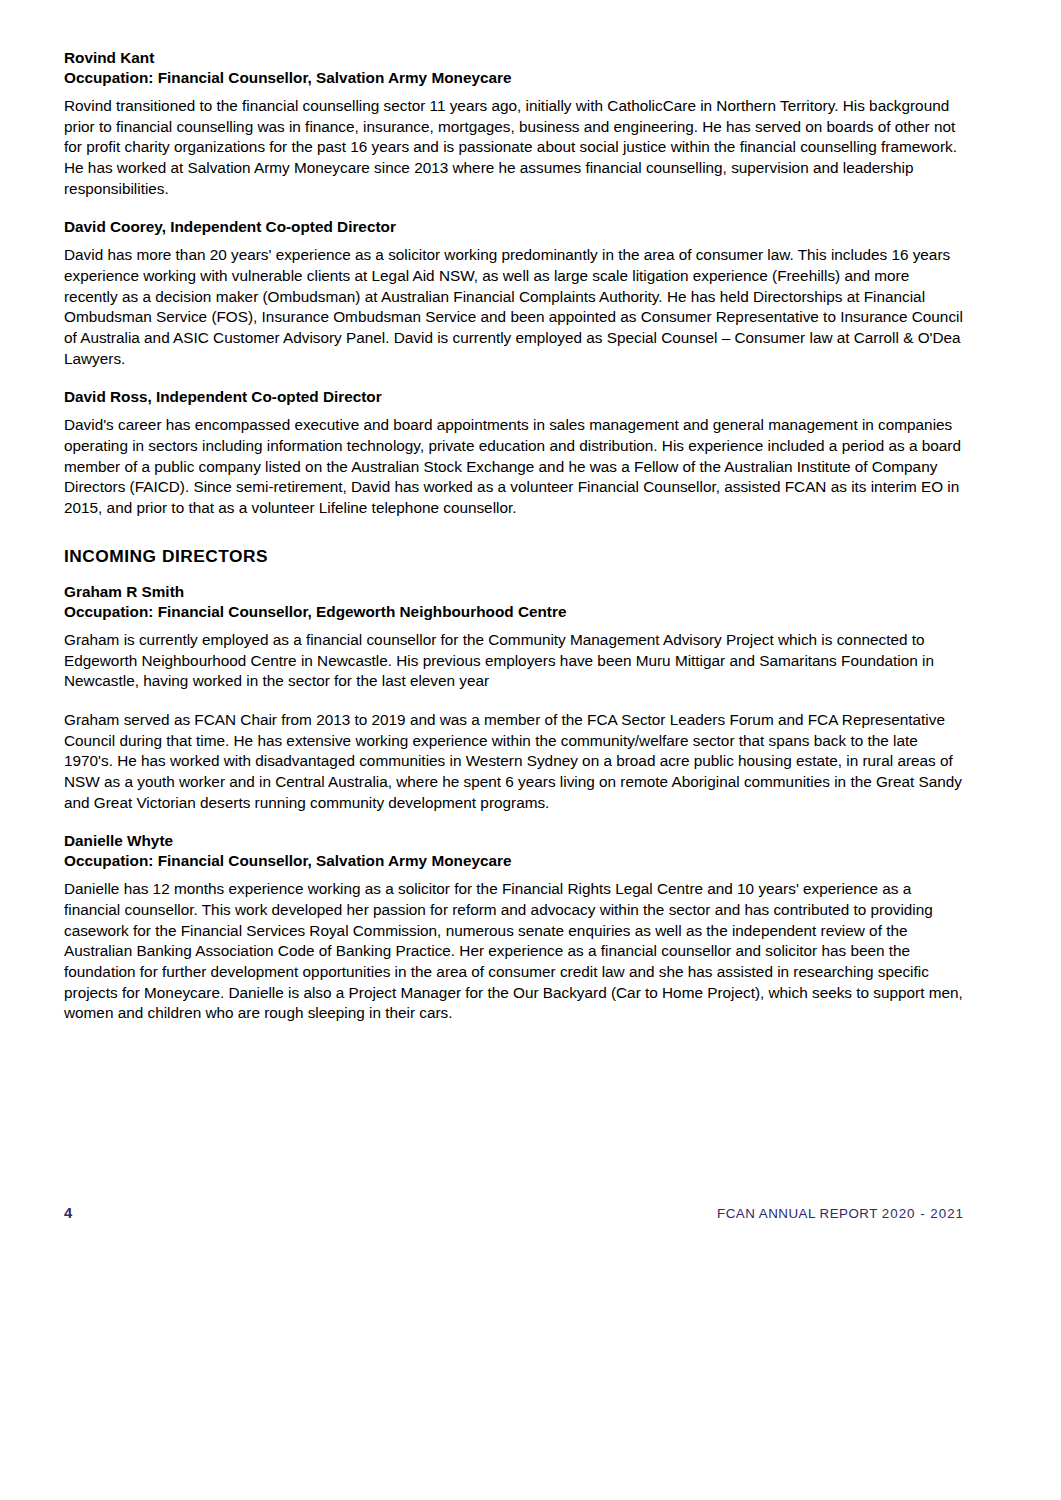Rovind Kant
Occupation: Financial Counsellor, Salvation Army Moneycare
Rovind transitioned to the financial counselling sector 11 years ago, initially with CatholicCare in Northern Territory. His background prior to financial counselling was in finance, insurance, mortgages, business and engineering. He has served on boards of other not for profit charity organizations for the past 16 years and is passionate about social justice within the financial counselling framework. He has worked at Salvation Army Moneycare since 2013 where he assumes financial counselling, supervision and leadership responsibilities.
David Coorey, Independent Co-opted Director
David has more than 20 years' experience as a solicitor working predominantly in the area of consumer law. This includes 16 years experience working with vulnerable clients at Legal Aid NSW, as well as large scale litigation experience (Freehills) and more recently as a decision maker (Ombudsman) at Australian Financial Complaints Authority. He has held Directorships at Financial Ombudsman Service (FOS), Insurance Ombudsman Service and been appointed as Consumer Representative to Insurance Council of Australia and ASIC Customer Advisory Panel. David is currently employed as Special Counsel – Consumer law at Carroll & O'Dea Lawyers.
David Ross, Independent Co-opted Director
David's career has encompassed executive and board appointments in sales management and general management in companies operating in sectors including information technology, private education and distribution. His experience included a period as a board member of a public company listed on the Australian Stock Exchange and he was a Fellow of the Australian Institute of Company Directors (FAICD). Since semi-retirement, David has worked as a volunteer Financial Counsellor, assisted FCAN as its interim EO in 2015, and prior to that as a volunteer Lifeline telephone counsellor.
INCOMING DIRECTORS
Graham R Smith
Occupation: Financial Counsellor, Edgeworth Neighbourhood Centre
Graham is currently employed as a financial counsellor for the Community Management Advisory Project which is connected to Edgeworth Neighbourhood Centre in Newcastle. His previous employers have been Muru Mittigar and Samaritans Foundation in Newcastle, having worked in the sector for the last eleven year
Graham served as FCAN Chair from 2013 to 2019 and was a member of the FCA Sector Leaders Forum and FCA Representative Council during that time. He has extensive working experience within the community/welfare sector that spans back to the late 1970's. He has worked with disadvantaged communities in Western Sydney on a broad acre public housing estate, in rural areas of NSW as a youth worker and in Central Australia, where he spent 6 years living on remote Aboriginal communities in the Great Sandy and Great Victorian deserts running community development programs.
Danielle Whyte
Occupation: Financial Counsellor, Salvation Army Moneycare
Danielle has 12 months experience working as a solicitor for the Financial Rights Legal Centre and 10 years' experience as a financial counsellor. This work developed her passion for reform and advocacy within the sector and has contributed to providing casework for the Financial Services Royal Commission, numerous senate enquiries as well as the independent review of the Australian Banking Association Code of Banking Practice. Her experience as a financial counsellor and solicitor has been the foundation for further development opportunities in the area of consumer credit law and she has assisted in researching specific projects for Moneycare. Danielle is also a Project Manager for the Our Backyard (Car to Home Project), which seeks to support men, women and children who are rough sleeping in their cars.
4 FCAN ANNUAL REPORT 2020 - 2021